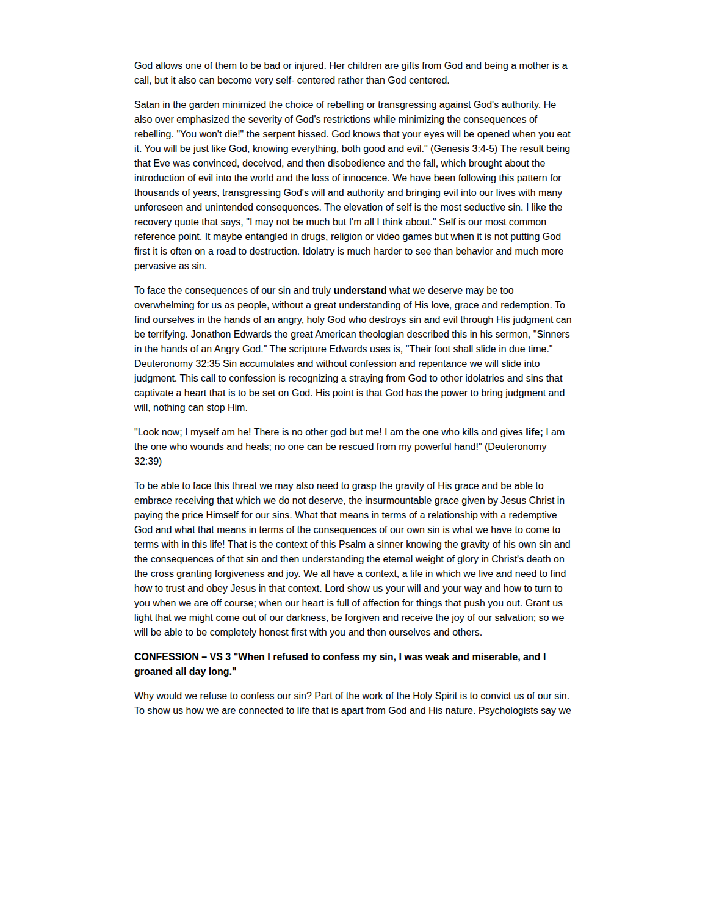God allows one of them to be bad or injured. Her children are gifts from God and being a mother is a call, but it also can become very self- centered rather than God centered.
Satan in the garden minimized the choice of rebelling or transgressing against God's authority. He also over emphasized the severity of God's restrictions while minimizing the consequences of rebelling. "You won't die!" the serpent hissed. God knows that your eyes will be opened when you eat it. You will be just like God, knowing everything, both good and evil." (Genesis 3:4-5) The result being that Eve was convinced, deceived, and then disobedience and the fall, which brought about the introduction of evil into the world and the loss of innocence. We have been following this pattern for thousands of years, transgressing God's will and authority and bringing evil into our lives with many unforeseen and unintended consequences. The elevation of self is the most seductive sin. I like the recovery quote that says, "I may not be much but I'm all I think about." Self is our most common reference point. It maybe entangled in drugs, religion or video games but when it is not putting God first it is often on a road to destruction. Idolatry is much harder to see than behavior and much more pervasive as sin.
To face the consequences of our sin and truly understand what we deserve may be too overwhelming for us as people, without a great understanding of His love, grace and redemption. To find ourselves in the hands of an angry, holy God who destroys sin and evil through His judgment can be terrifying. Jonathon Edwards the great American theologian described this in his sermon, "Sinners in the hands of an Angry God." The scripture Edwards uses is, "Their foot shall slide in due time." Deuteronomy 32:35 Sin accumulates and without confession and repentance we will slide into judgment. This call to confession is recognizing a straying from God to other idolatries and sins that captivate a heart that is to be set on God. His point is that God has the power to bring judgment and will, nothing can stop Him.
"Look now; I myself am he! There is no other god but me! I am the one who kills and gives life; I am the one who wounds and heals; no one can be rescued from my powerful hand!" (Deuteronomy 32:39)
To be able to face this threat we may also need to grasp the gravity of His grace and be able to embrace receiving that which we do not deserve, the insurmountable grace given by Jesus Christ in paying the price Himself for our sins. What that means in terms of a relationship with a redemptive God and what that means in terms of the consequences of our own sin is what we have to come to terms with in this life! That is the context of this Psalm a sinner knowing the gravity of his own sin and the consequences of that sin and then understanding the eternal weight of glory in Christ's death on the cross granting forgiveness and joy. We all have a context, a life in which we live and need to find how to trust and obey Jesus in that context. Lord show us your will and your way and how to turn to you when we are off course; when our heart is full of affection for things that push you out. Grant us light that we might come out of our darkness, be forgiven and receive the joy of our salvation; so we will be able to be completely honest first with you and then ourselves and others.
CONFESSION – VS 3 "When I refused to confess my sin, I was weak and miserable, and I groaned all day long."
Why would we refuse to confess our sin? Part of the work of the Holy Spirit is to convict us of our sin. To show us how we are connected to life that is apart from God and His nature. Psychologists say we